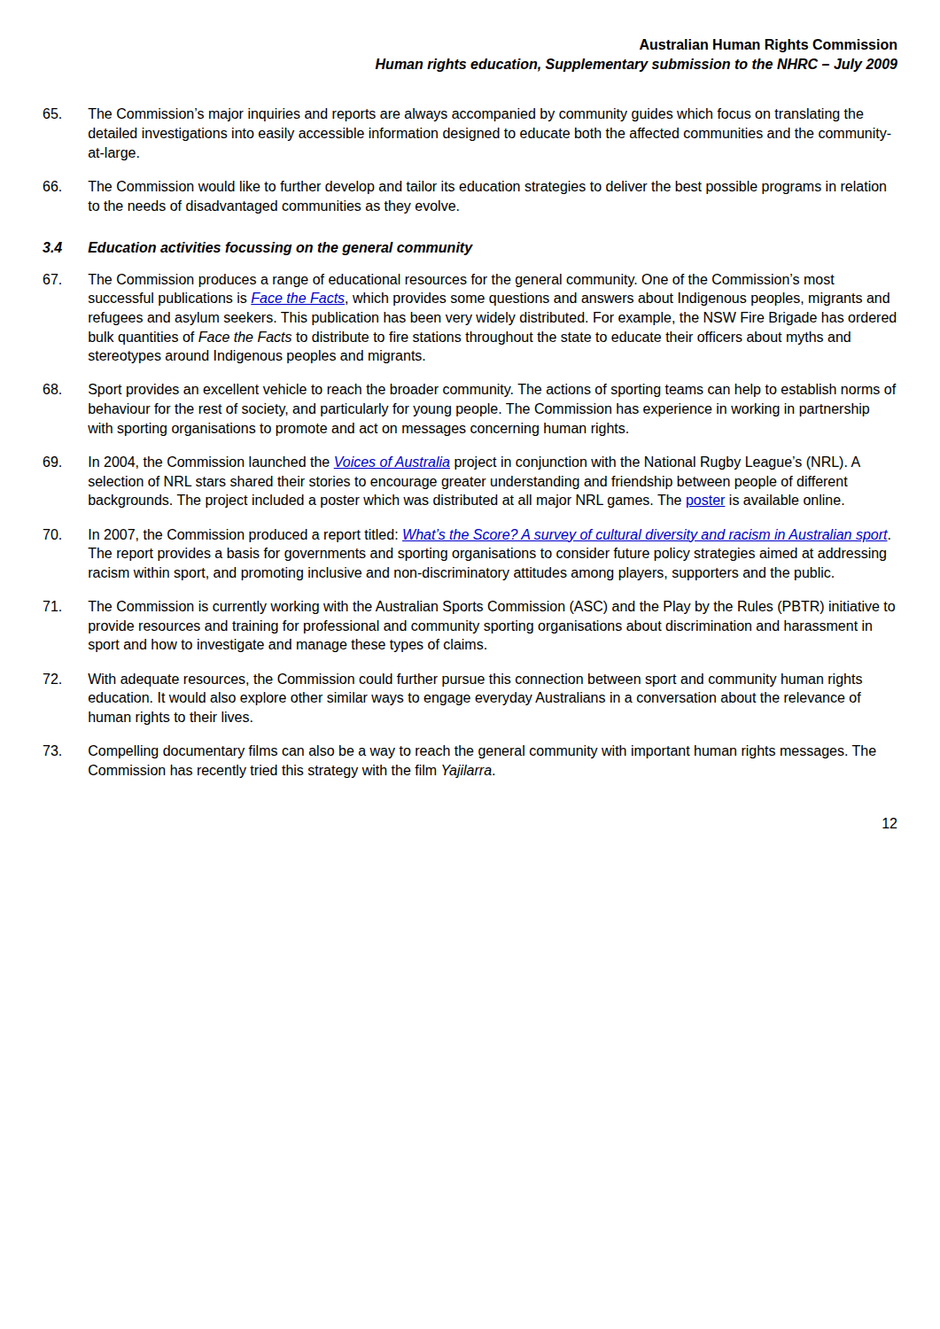Australian Human Rights Commission
Human rights education, Supplementary submission to the NHRC – July 2009
65. The Commission’s major inquiries and reports are always accompanied by community guides which focus on translating the detailed investigations into easily accessible information designed to educate both the affected communities and the community-at-large.
66. The Commission would like to further develop and tailor its education strategies to deliver the best possible programs in relation to the needs of disadvantaged communities as they evolve.
3.4 Education activities focussing on the general community
67. The Commission produces a range of educational resources for the general community. One of the Commission’s most successful publications is Face the Facts, which provides some questions and answers about Indigenous peoples, migrants and refugees and asylum seekers. This publication has been very widely distributed. For example, the NSW Fire Brigade has ordered bulk quantities of Face the Facts to distribute to fire stations throughout the state to educate their officers about myths and stereotypes around Indigenous peoples and migrants.
68. Sport provides an excellent vehicle to reach the broader community. The actions of sporting teams can help to establish norms of behaviour for the rest of society, and particularly for young people. The Commission has experience in working in partnership with sporting organisations to promote and act on messages concerning human rights.
69. In 2004, the Commission launched the Voices of Australia project in conjunction with the National Rugby League’s (NRL). A selection of NRL stars shared their stories to encourage greater understanding and friendship between people of different backgrounds. The project included a poster which was distributed at all major NRL games. The poster is available online.
70. In 2007, the Commission produced a report titled: What’s the Score? A survey of cultural diversity and racism in Australian sport. The report provides a basis for governments and sporting organisations to consider future policy strategies aimed at addressing racism within sport, and promoting inclusive and non-discriminatory attitudes among players, supporters and the public.
71. The Commission is currently working with the Australian Sports Commission (ASC) and the Play by the Rules (PBTR) initiative to provide resources and training for professional and community sporting organisations about discrimination and harassment in sport and how to investigate and manage these types of claims.
72. With adequate resources, the Commission could further pursue this connection between sport and community human rights education. It would also explore other similar ways to engage everyday Australians in a conversation about the relevance of human rights to their lives.
73. Compelling documentary films can also be a way to reach the general community with important human rights messages. The Commission has recently tried this strategy with the film Yajilarra.
12